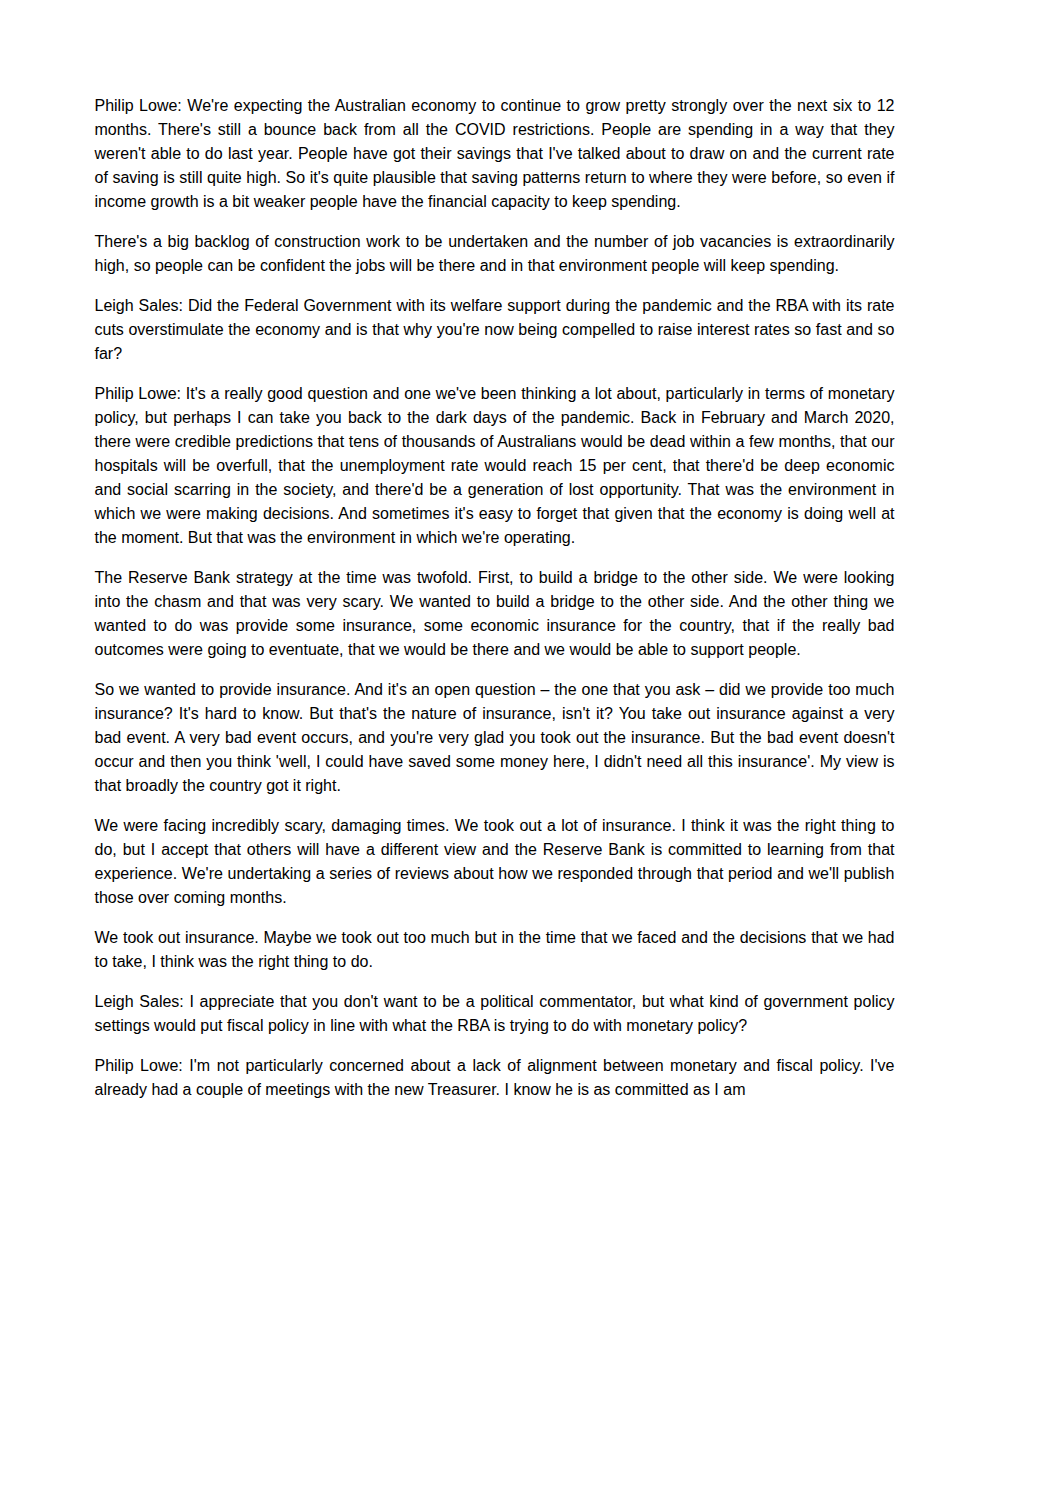Philip Lowe: We're expecting the Australian economy to continue to grow pretty strongly over the next six to 12 months. There's still a bounce back from all the COVID restrictions. People are spending in a way that they weren't able to do last year. People have got their savings that I've talked about to draw on and the current rate of saving is still quite high. So it's quite plausible that saving patterns return to where they were before, so even if income growth is a bit weaker people have the financial capacity to keep spending.
There's a big backlog of construction work to be undertaken and the number of job vacancies is extraordinarily high, so people can be confident the jobs will be there and in that environment people will keep spending.
Leigh Sales: Did the Federal Government with its welfare support during the pandemic and the RBA with its rate cuts overstimulate the economy and is that why you're now being compelled to raise interest rates so fast and so far?
Philip Lowe: It's a really good question and one we've been thinking a lot about, particularly in terms of monetary policy, but perhaps I can take you back to the dark days of the pandemic. Back in February and March 2020, there were credible predictions that tens of thousands of Australians would be dead within a few months, that our hospitals will be overfull, that the unemployment rate would reach 15 per cent, that there'd be deep economic and social scarring in the society, and there'd be a generation of lost opportunity. That was the environment in which we were making decisions. And sometimes it's easy to forget that given that the economy is doing well at the moment. But that was the environment in which we're operating.
The Reserve Bank strategy at the time was twofold. First, to build a bridge to the other side. We were looking into the chasm and that was very scary. We wanted to build a bridge to the other side. And the other thing we wanted to do was provide some insurance, some economic insurance for the country, that if the really bad outcomes were going to eventuate, that we would be there and we would be able to support people.
So we wanted to provide insurance. And it's an open question – the one that you ask – did we provide too much insurance? It's hard to know. But that's the nature of insurance, isn't it? You take out insurance against a very bad event. A very bad event occurs, and you're very glad you took out the insurance. But the bad event doesn't occur and then you think 'well, I could have saved some money here, I didn't need all this insurance'. My view is that broadly the country got it right.
We were facing incredibly scary, damaging times. We took out a lot of insurance. I think it was the right thing to do, but I accept that others will have a different view and the Reserve Bank is committed to learning from that experience. We're undertaking a series of reviews about how we responded through that period and we'll publish those over coming months.
We took out insurance. Maybe we took out too much but in the time that we faced and the decisions that we had to take, I think was the right thing to do.
Leigh Sales: I appreciate that you don't want to be a political commentator, but what kind of government policy settings would put fiscal policy in line with what the RBA is trying to do with monetary policy?
Philip Lowe: I'm not particularly concerned about a lack of alignment between monetary and fiscal policy. I've already had a couple of meetings with the new Treasurer. I know he is as committed as I am